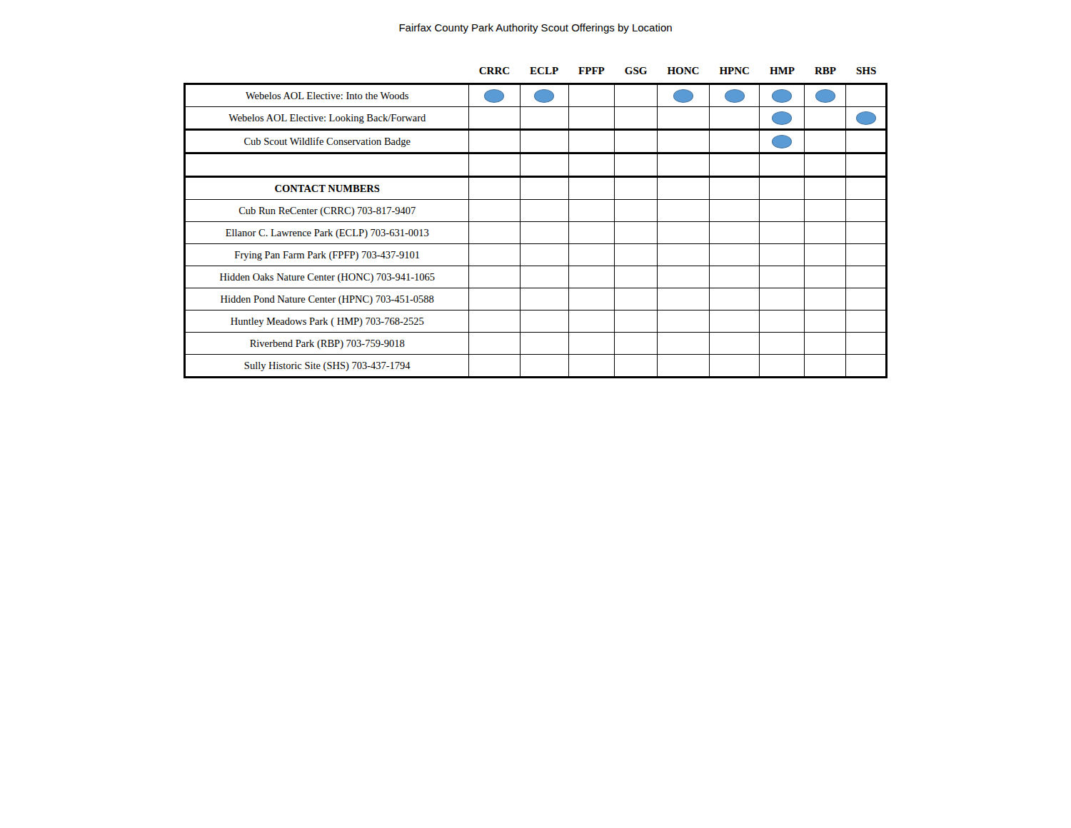Fairfax County Park Authority Scout Offerings by Location
| | CRRC | ECLP | FPFP | GSG | HONC | HPNC | HMP | RBP | SHS |
| --- | --- | --- | --- | --- | --- | --- | --- | --- | --- |
| Webelos AOL Elective: Into the Woods | | | | | | | | | |
| Webelos AOL Elective: Looking Back/Forward | | | | | | | | | |
| Cub Scout Wildlife Conservation Badge | | | | | | | | | |
| CONTACT NUMBERS | | | | | | | | | |
| Cub Run ReCenter (CRRC) 703-817-9407 | | | | | | | | | |
| Ellanor C. Lawrence Park (ECLP) 703-631-0013 | | | | | | | | | |
| Frying Pan Farm Park (FPFP) 703-437-9101 | | | | | | | | | |
| Hidden Oaks Nature Center (HONC) 703-941-1065 | | | | | | | | | |
| Hidden Pond Nature Center (HPNC) 703-451-0588 | | | | | | | | | |
| Huntley Meadows Park ( HMP) 703-768-2525 | | | | | | | | | |
| Riverbend Park (RBP) 703-759-9018 | | | | | | | | | |
| Sully Historic Site (SHS) 703-437-1794 | | | | | | | | | |